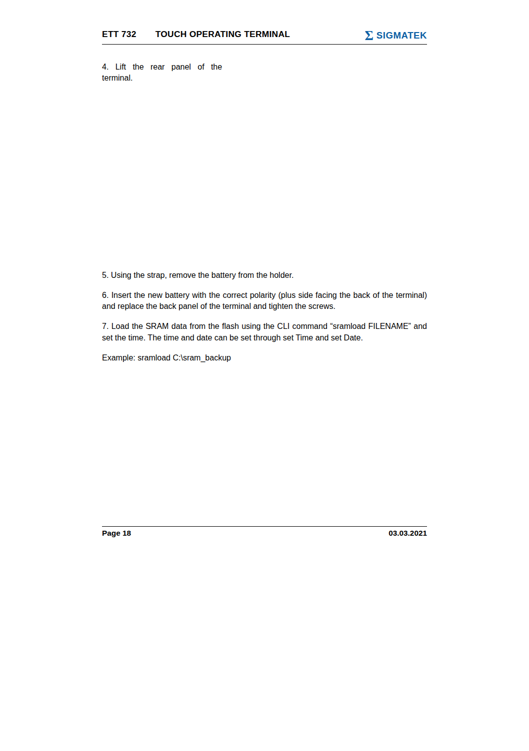ETT 732 TOUCH OPERATING TERMINAL
Σ SIGMATEK
4. Lift the rear panel of the terminal.
5. Using the strap, remove the battery from the holder.
6. Insert the new battery with the correct polarity (plus side facing the back of the terminal) and replace the back panel of the terminal and tighten the screws.
7. Load the SRAM data from the flash using the CLI command “sramload FILENAME” and set the time. The time and date can be set through set Time and set Date.
Example: sramload C:\sram_backup
Page 18 03.03.2021